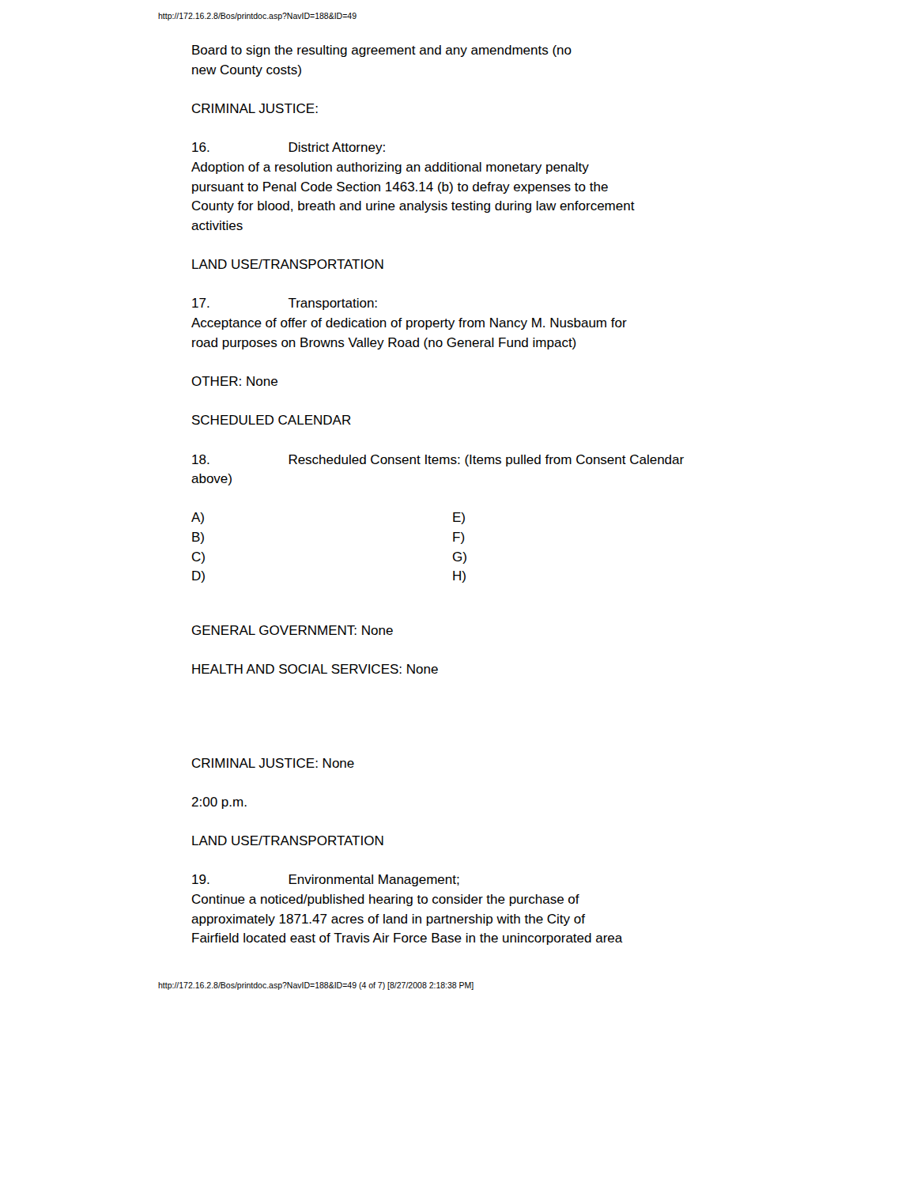http://172.16.2.8/Bos/printdoc.asp?NavID=188&ID=49
Board to sign the resulting agreement and any amendments (no
new County costs)
CRIMINAL JUSTICE:
16. District Attorney:
Adoption of a resolution authorizing an additional monetary penalty
pursuant to Penal Code Section 1463.14 (b) to defray expenses to the
County for blood, breath and urine analysis testing during law enforcement
activities
LAND USE/TRANSPORTATION
17. Transportation:
Acceptance of offer of dedication of property from Nancy M. Nusbaum for
road purposes on Browns Valley Road (no General Fund impact)
OTHER: None
SCHEDULED CALENDAR
18. Rescheduled Consent Items: (Items pulled from Consent Calendar
above)
| A) | E) |
| B) | F) |
| C) | G) |
| D) | H) |
GENERAL GOVERNMENT: None
HEALTH AND SOCIAL SERVICES: None
CRIMINAL JUSTICE: None
2:00 p.m.
LAND USE/TRANSPORTATION
19. Environmental Management;
Continue a noticed/published hearing to consider the purchase of
approximately 1871.47 acres of land in partnership with the City of
Fairfield located east of Travis Air Force Base in the unincorporated area
http://172.16.2.8/Bos/printdoc.asp?NavID=188&ID=49 (4 of 7) [8/27/2008 2:18:38 PM]